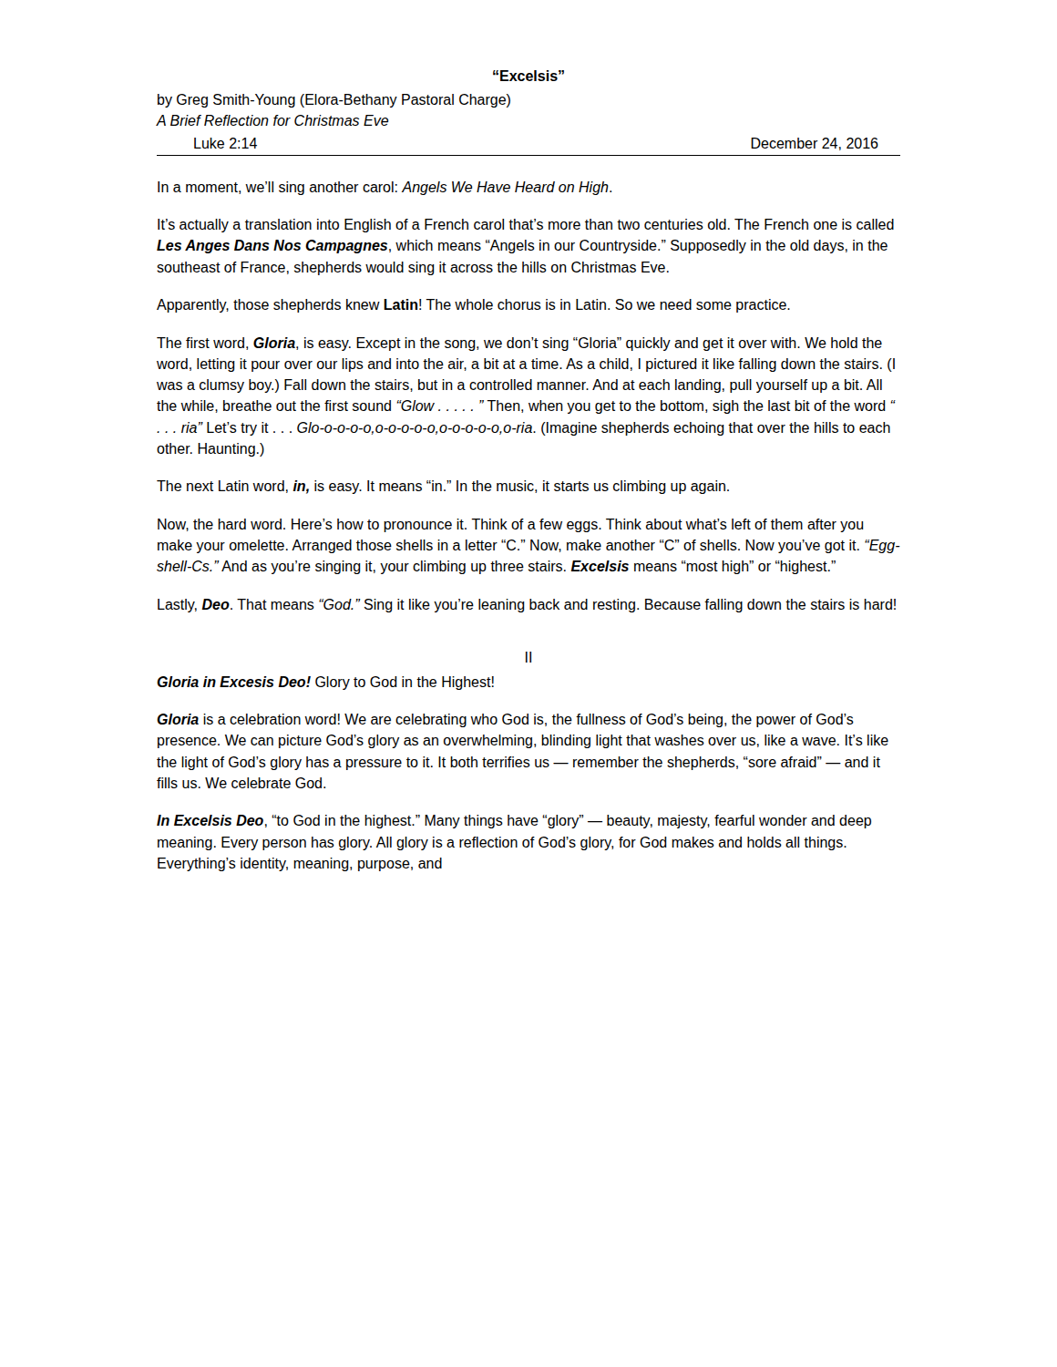“Excelsis”
by Greg Smith-Young (Elora-Bethany Pastoral Charge)
A Brief Reflection for Christmas Eve
Luke 2:14 December 24, 2016
In a moment, we’ll sing another carol: Angels We Have Heard on High.
It’s actually a translation into English of a French carol that’s more than two centuries old. The French one is called Les Anges Dans Nos Campagnes, which means “Angels in our Countryside.” Supposedly in the old days, in the southeast of France, shepherds would sing it across the hills on Christmas Eve.
Apparently, those shepherds knew Latin! The whole chorus is in Latin. So we need some practice.
The first word, Gloria, is easy. Except in the song, we don’t sing “Gloria” quickly and get it over with. We hold the word, letting it pour over our lips and into the air, a bit at a time. As a child, I pictured it like falling down the stairs. (I was a clumsy boy.) Fall down the stairs, but in a controlled manner. And at each landing, pull yourself up a bit. All the while, breathe out the first sound “Glow . . . . . ” Then, when you get to the bottom, sigh the last bit of the word “ . . . ria” Let’s try it . . . Glo-o-o-o-o,o-o-o-o-o,o-o-o-o-o,o-ria. (Imagine shepherds echoing that over the hills to each other. Haunting.)
The next Latin word, in, is easy. It means “in.” In the music, it starts us climbing up again.
Now, the hard word. Here’s how to pronounce it. Think of a few eggs. Think about what’s left of them after you make your omelette. Arranged those shells in a letter “C.” Now, make another “C” of shells. Now you’ve got it. “Egg-shell-Cs.” And as you’re singing it, your climbing up three stairs. Excelsis means “most high” or “highest.”
Lastly, Deo. That means “God.” Sing it like you’re leaning back and resting. Because falling down the stairs is hard!
II
Gloria in Excesis Deo! Glory to God in the Highest!
Gloria is a celebration word! We are celebrating who God is, the fullness of God’s being, the power of God’s presence. We can picture God’s glory as an overwhelming, blinding light that washes over us, like a wave. It’s like the light of God’s glory has a pressure to it. It both terrifies us — remember the shepherds, “sore afraid” — and it fills us. We celebrate God.
In Excelsis Deo, “to God in the highest.” Many things have “glory” — beauty, majesty, fearful wonder and deep meaning. Every person has glory. All glory is a reflection of God’s glory, for God makes and holds all things. Everything’s identity, meaning, purpose, and